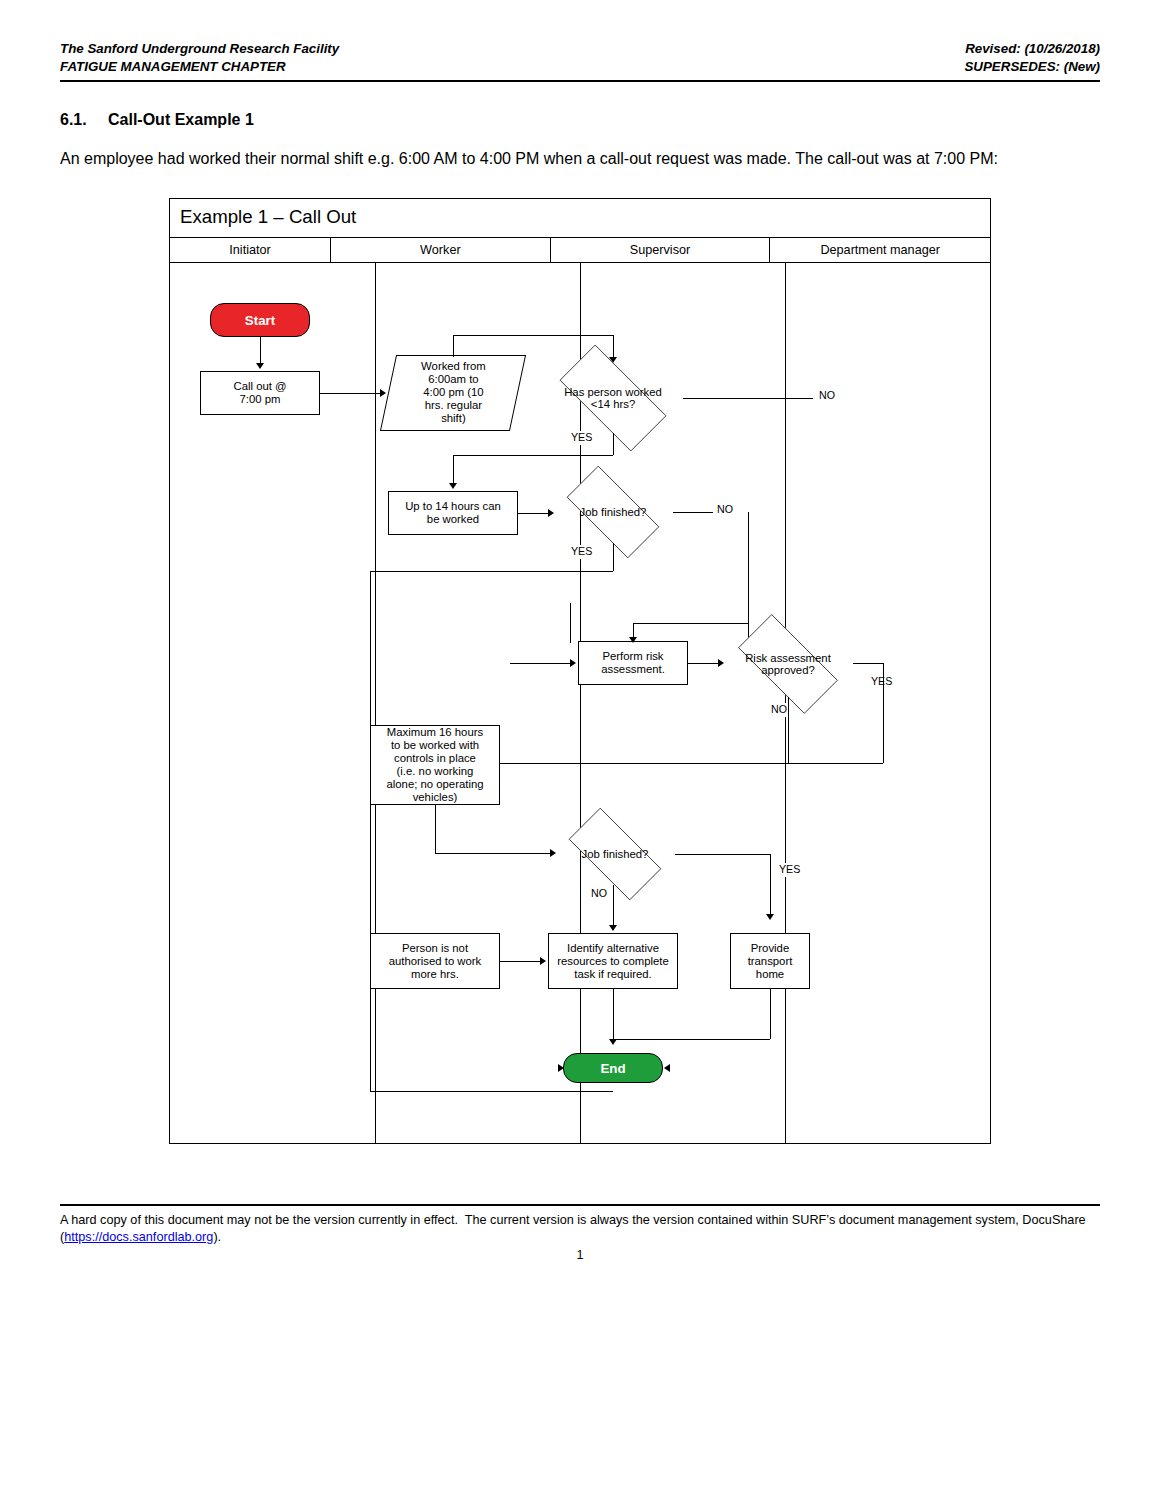The Sanford Underground Research Facility
FATIGUE MANAGEMENT CHAPTER
Revised: (10/26/2018)
SUPERSEDES: (New)
6.1. Call-Out Example 1
An employee had worked their normal shift e.g. 6:00 AM to 4:00 PM when a call-out request was made. The call-out was at 7:00 PM:
Example 1 – Call Out
Initiator
Worker
Supervisor
Department manager
Start
Call out @
7:00 pm
Worked from
6:00am to
4:00 pm (10
hrs. regular
shift)
Has person worked
<14 hrs?
NO
YES
Up to 14 hours can
be worked
Job finished?
NO
YES
Perform risk
assessment.
Risk assessment
approved?
YES
NO
Maximum 16 hours
to be worked with
controls in place
(i.e. no working
alone; no operating
vehicles)
Job finished?
YES
NO
Identify alternative
resources to complete
task if required.
Provide
transport
home
Person is not
authorised to work
more hrs.
End
A hard copy of this document may not be the version currently in effect. The current version is always the version contained within SURF’s document management system, DocuShare (https://docs.sanfordlab.org).
1